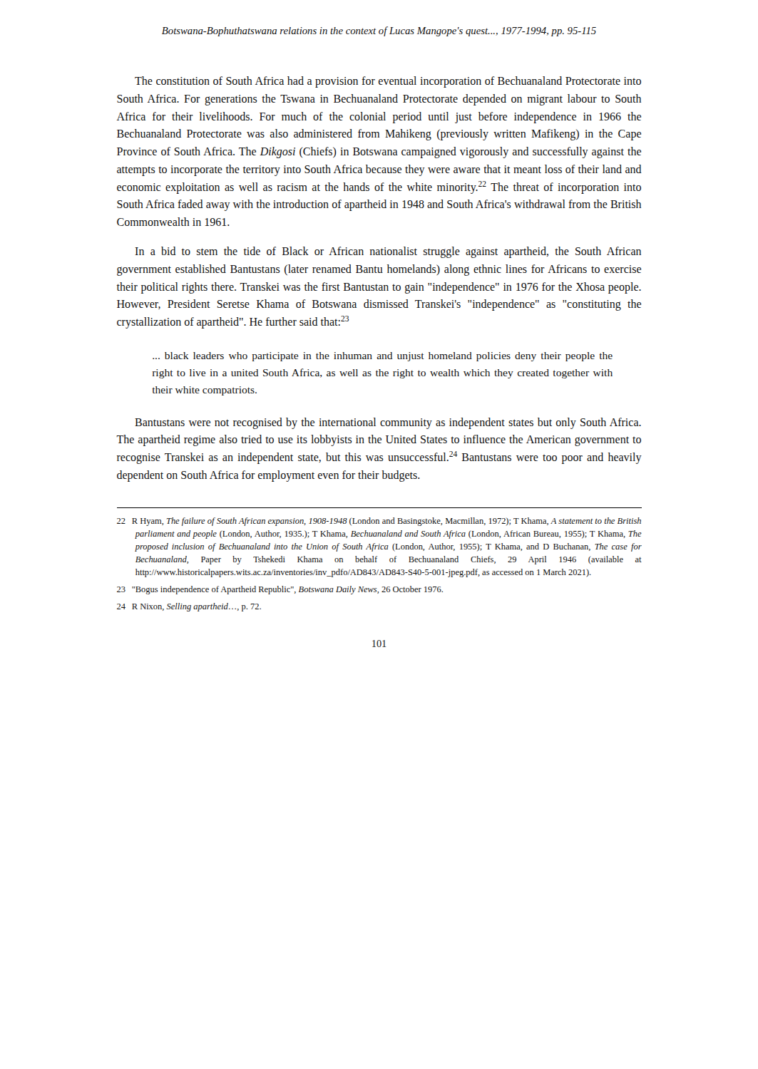Botswana-Bophuthatswana relations in the context of Lucas Mangope's quest..., 1977-1994, pp. 95-115
The constitution of South Africa had a provision for eventual incorporation of Bechuanaland Protectorate into South Africa. For generations the Tswana in Bechuanaland Protectorate depended on migrant labour to South Africa for their livelihoods. For much of the colonial period until just before independence in 1966 the Bechuanaland Protectorate was also administered from Mahikeng (previously written Mafikeng) in the Cape Province of South Africa. The Dikgosi (Chiefs) in Botswana campaigned vigorously and successfully against the attempts to incorporate the territory into South Africa because they were aware that it meant loss of their land and economic exploitation as well as racism at the hands of the white minority.22 The threat of incorporation into South Africa faded away with the introduction of apartheid in 1948 and South Africa's withdrawal from the British Commonwealth in 1961.
In a bid to stem the tide of Black or African nationalist struggle against apartheid, the South African government established Bantustans (later renamed Bantu homelands) along ethnic lines for Africans to exercise their political rights there. Transkei was the first Bantustan to gain "independence" in 1976 for the Xhosa people. However, President Seretse Khama of Botswana dismissed Transkei's "independence" as "constituting the crystallization of apartheid". He further said that:23
... black leaders who participate in the inhuman and unjust homeland policies deny their people the right to live in a united South Africa, as well as the right to wealth which they created together with their white compatriots.
Bantustans were not recognised by the international community as independent states but only South Africa. The apartheid regime also tried to use its lobbyists in the United States to influence the American government to recognise Transkei as an independent state, but this was unsuccessful.24 Bantustans were too poor and heavily dependent on South Africa for employment even for their budgets.
22 R Hyam, The failure of South African expansion, 1908-1948 (London and Basingstoke, Macmillan, 1972); T Khama, A statement to the British parliament and people (London, Author, 1935.); T Khama, Bechuanaland and South Africa (London, African Bureau, 1955); T Khama, The proposed inclusion of Bechuanaland into the Union of South Africa (London, Author, 1955); T Khama, and D Buchanan, The case for Bechuanaland, Paper by Tshekedi Khama on behalf of Bechuanaland Chiefs, 29 April 1946 (available at http://www.historicalpapers.wits.ac.za/inventories/inv_pdfo/AD843/AD843-S40-5-001-jpeg.pdf, as accessed on 1 March 2021).
23"Bogus independence of Apartheid Republic", Botswana Daily News, 26 October 1976.
24 R Nixon, Selling apartheid…, p. 72.
101